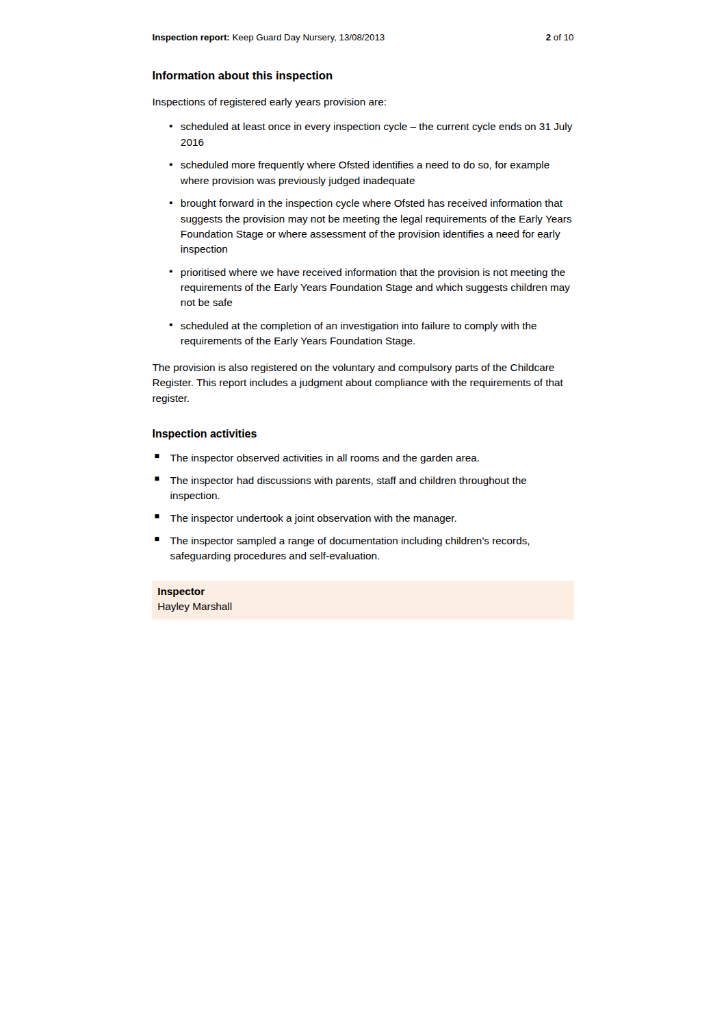Inspection report: Keep Guard Day Nursery, 13/08/2013
2 of 10
Information about this inspection
Inspections of registered early years provision are:
scheduled at least once in every inspection cycle – the current cycle ends on 31 July 2016
scheduled more frequently where Ofsted identifies a need to do so, for example where provision was previously judged inadequate
brought forward in the inspection cycle where Ofsted has received information that suggests the provision may not be meeting the legal requirements of the Early Years Foundation Stage or where assessment of the provision identifies a need for early inspection
prioritised where we have received information that the provision is not meeting the requirements of the Early Years Foundation Stage and which suggests children may not be safe
scheduled at the completion of an investigation into failure to comply with the requirements of the Early Years Foundation Stage.
The provision is also registered on the voluntary and compulsory parts of the Childcare Register. This report includes a judgment about compliance with the requirements of that register.
Inspection activities
The inspector observed activities in all rooms and the garden area.
The inspector had discussions with parents, staff and children throughout the inspection.
The inspector undertook a joint observation with the manager.
The inspector sampled a range of documentation including children's records, safeguarding procedures and self-evaluation.
Inspector
Hayley Marshall